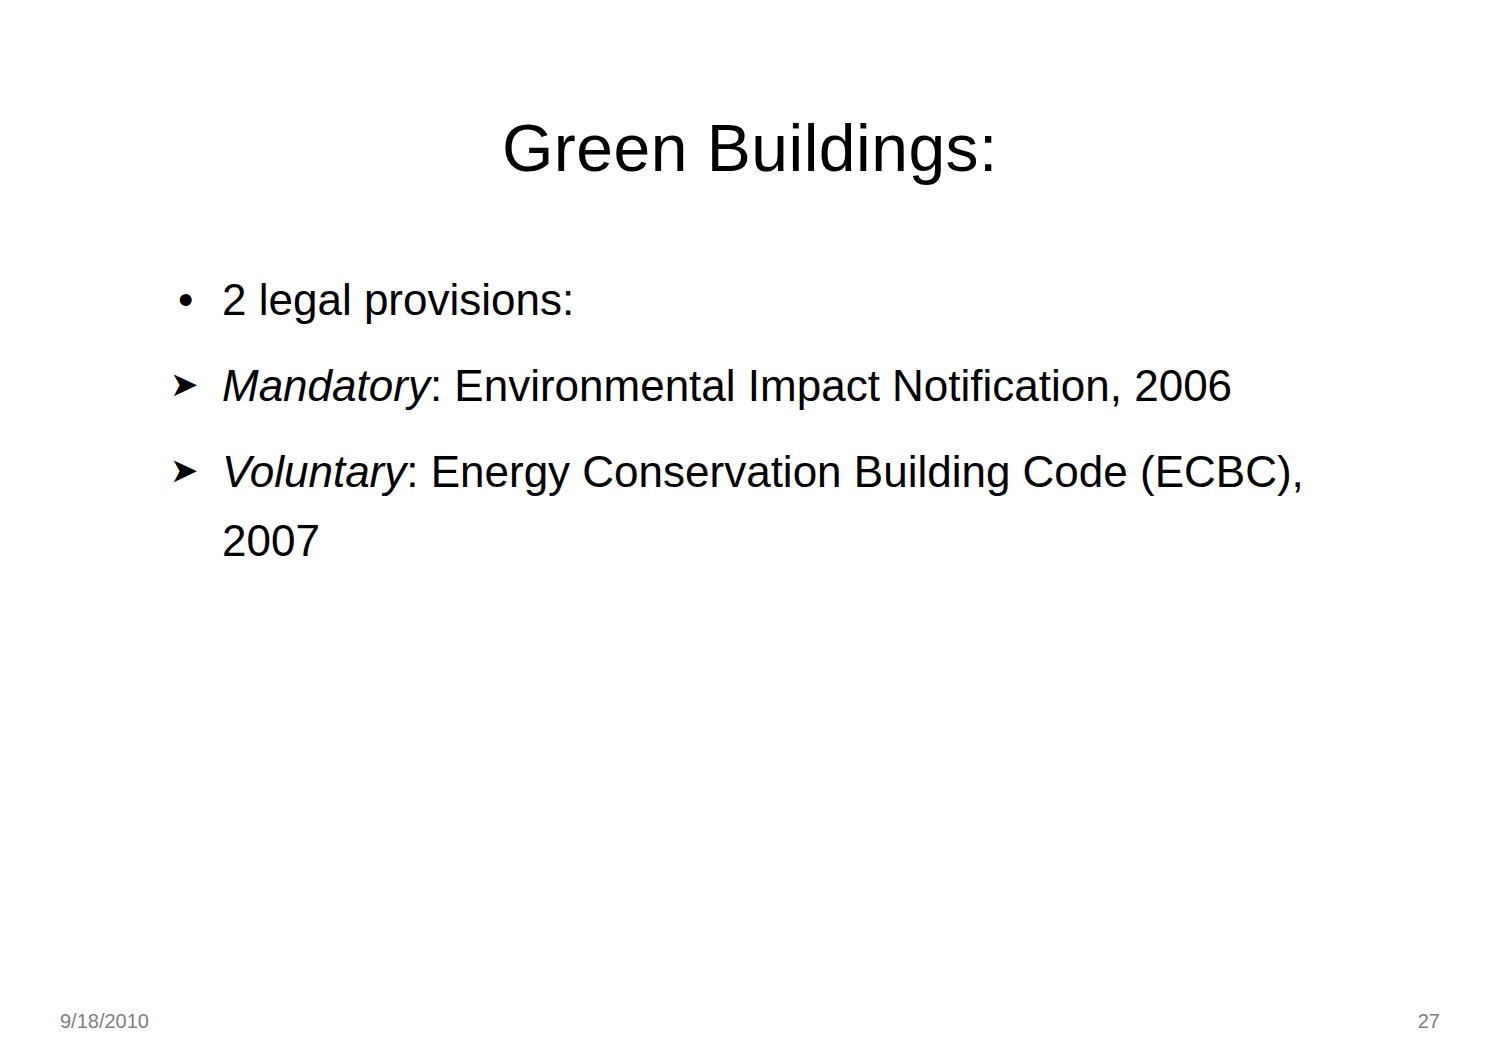Green Buildings:
2 legal provisions:
Mandatory: Environmental Impact Notification, 2006
Voluntary: Energy Conservation Building Code (ECBC), 2007
9/18/2010 27